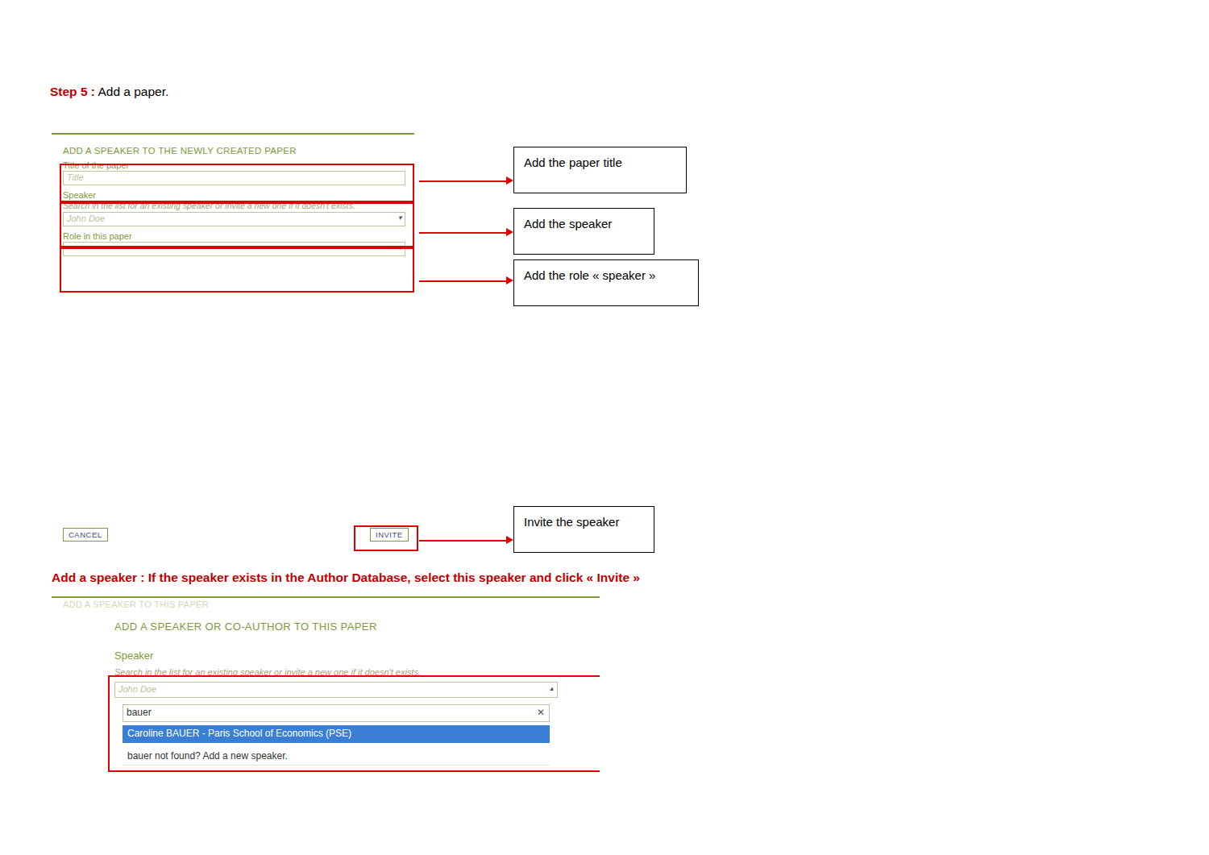Step 5 : Add a paper.
ADD A SPEAKER TO THE NEWLY CREATED PAPER
Title of the paper
Title
Speaker
Search in the list for an existing speaker or invite a new one if it doesn't exists.
John Doe▾
Role in this paper
▾
CANCEL
INVITE
Add the paper title
Add the speaker
Add the role « speaker »
Invite the speaker
Add a speaker : If the speaker exists in the Author Database, select this speaker and click « Invite »
ADD A SPEAKER TO THIS PAPER
ADD A SPEAKER OR CO-AUTHOR TO THIS PAPER
Speaker
Search in the list for an existing speaker or invite a new one if it doesn't exists.
John Doe▴
bauer✕
Caroline BAUER - Paris School of Economics (PSE)
bauer not found? Add a new speaker.